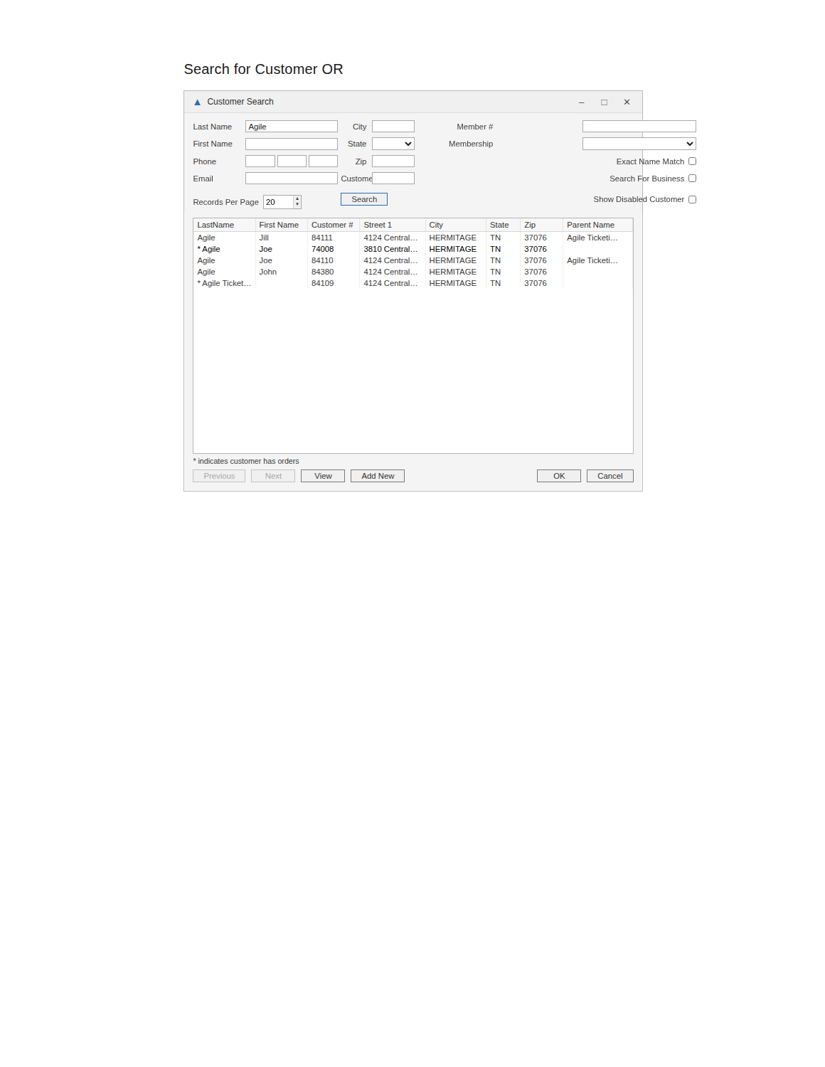Search for Customer OR
▲
Customer Search
– □ ✕
Last Name
City
Member #
First Name
State
Membership
Phone
Zip
Exact Name Match
Email
Customer #
Search For Business
Records Per Page ▲▼
Search
Show Disabled Customer
| LastName | First Name | Customer # | Street 1 | City | State | Zip | Parent Name |
| --- | --- | --- | --- | --- | --- | --- | --- |
| Agile | Jill | 84111 | 4124 Central… | HERMITAGE | TN | 37076 | Agile Ticketi… |
| * Agile | Joe | 74008 | 3810 Central… | HERMITAGE | TN | 37076 | |
| Agile | Joe | 84110 | 4124 Central… | HERMITAGE | TN | 37076 | Agile Ticketi… |
| Agile | John | 84380 | 4124 Central… | HERMITAGE | TN | 37076 | |
| * Agile Ticket… | | 84109 | 4124 Central… | HERMITAGE | TN | 37076 | |
* indicates customer has orders
Previous Next View Add New OK Cancel